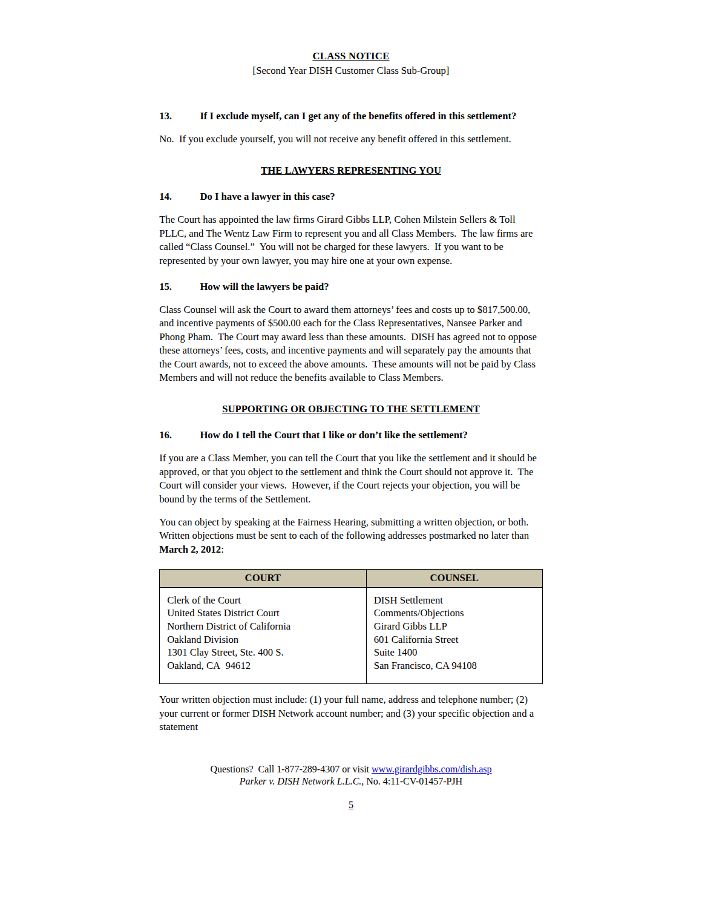CLASS NOTICE
[Second Year DISH Customer Class Sub-Group]
13. If I exclude myself, can I get any of the benefits offered in this settlement?
No. If you exclude yourself, you will not receive any benefit offered in this settlement.
THE LAWYERS REPRESENTING YOU
14. Do I have a lawyer in this case?
The Court has appointed the law firms Girard Gibbs LLP, Cohen Milstein Sellers & Toll PLLC, and The Wentz Law Firm to represent you and all Class Members. The law firms are called “Class Counsel.” You will not be charged for these lawyers. If you want to be represented by your own lawyer, you may hire one at your own expense.
15. How will the lawyers be paid?
Class Counsel will ask the Court to award them attorneys’ fees and costs up to $817,500.00, and incentive payments of $500.00 each for the Class Representatives, Nansee Parker and Phong Pham. The Court may award less than these amounts. DISH has agreed not to oppose these attorneys’ fees, costs, and incentive payments and will separately pay the amounts that the Court awards, not to exceed the above amounts. These amounts will not be paid by Class Members and will not reduce the benefits available to Class Members.
SUPPORTING OR OBJECTING TO THE SETTLEMENT
16. How do I tell the Court that I like or don’t like the settlement?
If you are a Class Member, you can tell the Court that you like the settlement and it should be approved, or that you object to the settlement and think the Court should not approve it. The Court will consider your views. However, if the Court rejects your objection, you will be bound by the terms of the Settlement.
You can object by speaking at the Fairness Hearing, submitting a written objection, or both. Written objections must be sent to each of the following addresses postmarked no later than March 2, 2012:
| COURT | COUNSEL |
| --- | --- |
| Clerk of the Court United States District Court Northern District of California Oakland Division 1301 Clay Street, Ste. 400 S. Oakland, CA 94612 | DISH Settlement Comments/Objections Girard Gibbs LLP 601 California Street Suite 1400 San Francisco, CA 94108 |
Your written objection must include: (1) your full name, address and telephone number; (2) your current or former DISH Network account number; and (3) your specific objection and a statement
Questions? Call 1-877-289-4307 or visit www.girardgibbs.com/dish.asp
Parker v. DISH Network L.L.C., No. 4:11-CV-01457-PJH
5